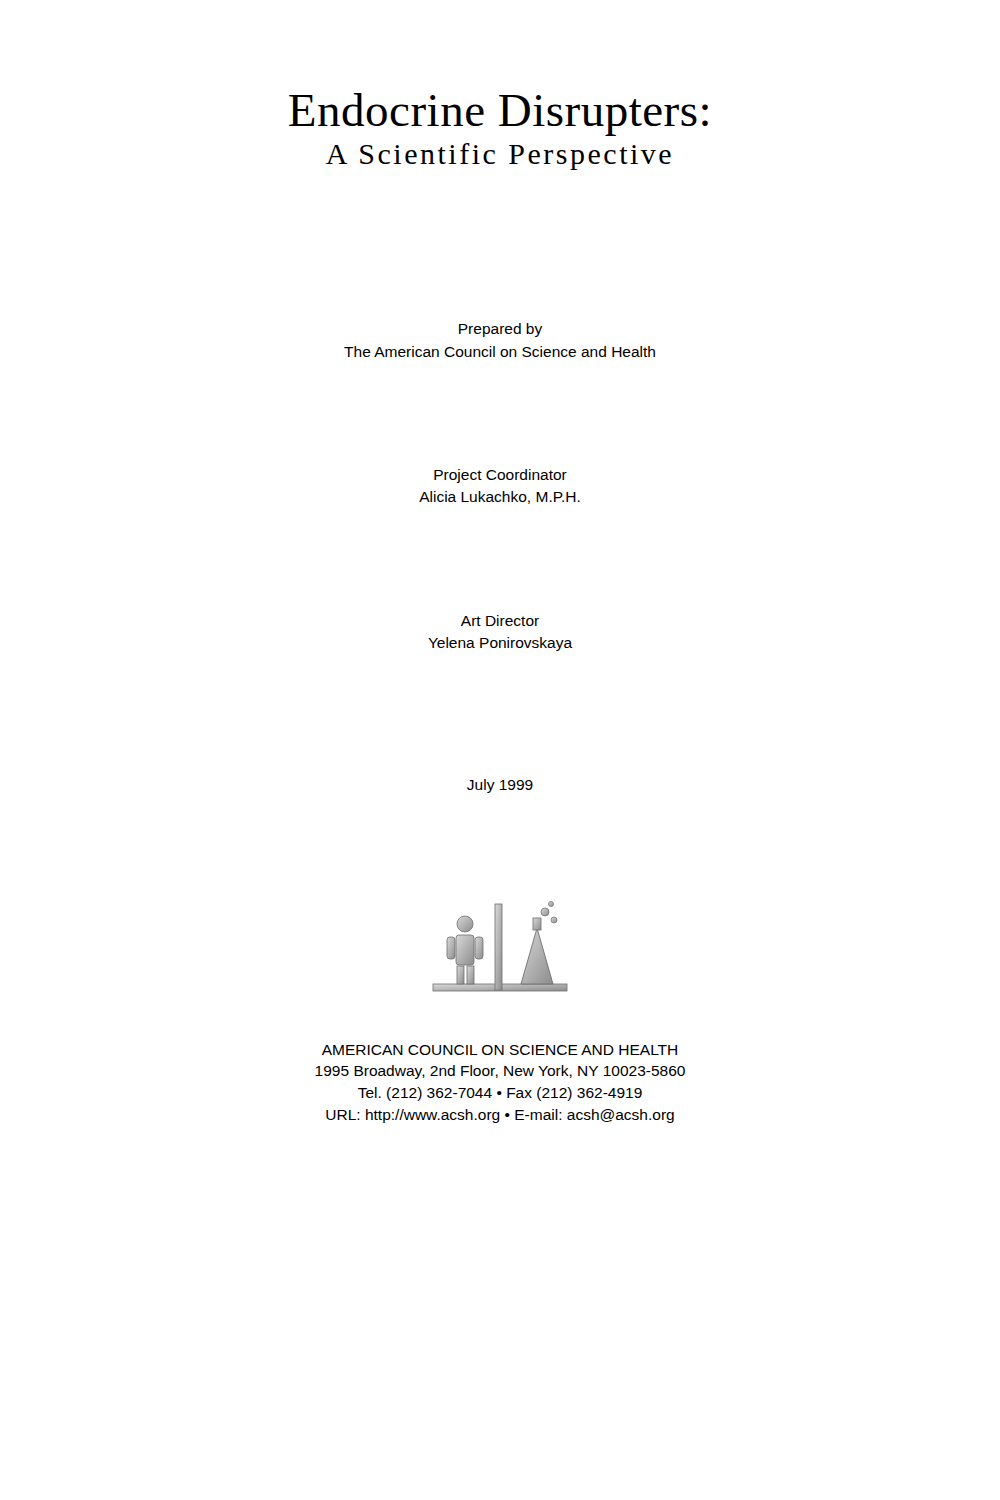Endocrine Disrupters: A Scientific Perspective
Prepared by
The American Council on Science and Health
Project Coordinator
Alicia Lukachko, M.P.H.
Art Director
Yelena Ponirovskaya
July 1999
AMERICAN COUNCIL ON SCIENCE AND HEALTH
1995 Broadway, 2nd Floor, New York, NY 10023-5860
Tel. (212) 362-7044 • Fax (212) 362-4919
URL: http://www.acsh.org • E-mail: acsh@acsh.org